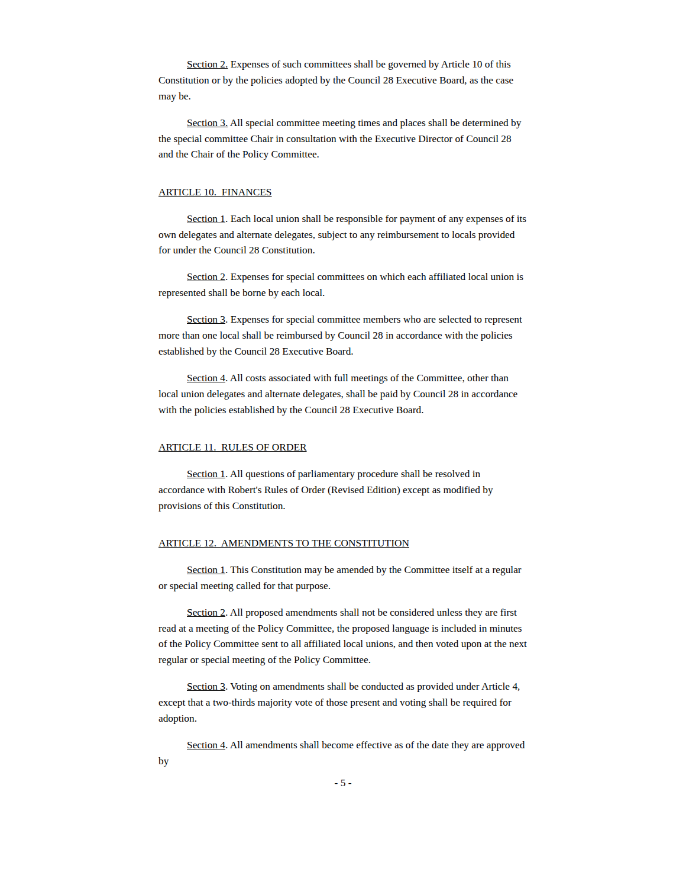Section 2. Expenses of such committees shall be governed by Article 10 of this Constitution or by the policies adopted by the Council 28 Executive Board, as the case may be.
Section 3. All special committee meeting times and places shall be determined by the special committee Chair in consultation with the Executive Director of Council 28 and the Chair of the Policy Committee.
ARTICLE 10. FINANCES
Section 1. Each local union shall be responsible for payment of any expenses of its own delegates and alternate delegates, subject to any reimbursement to locals provided for under the Council 28 Constitution.
Section 2. Expenses for special committees on which each affiliated local union is represented shall be borne by each local.
Section 3. Expenses for special committee members who are selected to represent more than one local shall be reimbursed by Council 28 in accordance with the policies established by the Council 28 Executive Board.
Section 4. All costs associated with full meetings of the Committee, other than local union delegates and alternate delegates, shall be paid by Council 28 in accordance with the policies established by the Council 28 Executive Board.
ARTICLE 11. RULES OF ORDER
Section 1. All questions of parliamentary procedure shall be resolved in accordance with Robert's Rules of Order (Revised Edition) except as modified by provisions of this Constitution.
ARTICLE 12. AMENDMENTS TO THE CONSTITUTION
Section 1. This Constitution may be amended by the Committee itself at a regular or special meeting called for that purpose.
Section 2. All proposed amendments shall not be considered unless they are first read at a meeting of the Policy Committee, the proposed language is included in minutes of the Policy Committee sent to all affiliated local unions, and then voted upon at the next regular or special meeting of the Policy Committee.
Section 3. Voting on amendments shall be conducted as provided under Article 4, except that a two-thirds majority vote of those present and voting shall be required for adoption.
Section 4. All amendments shall become effective as of the date they are approved by
- 5 -